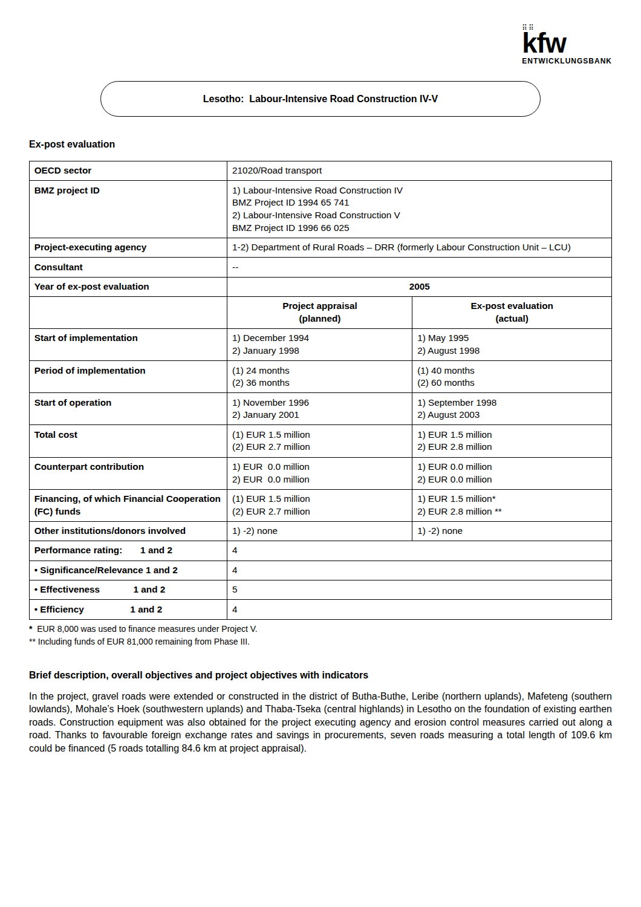⠿⠿
kfw
ENTWICKLUNGSBANK
Lesotho: Labour-Intensive Road Construction IV-V
Ex-post evaluation
| OECD sector | 21020/Road transport |
| BMZ project ID | 1) Labour-Intensive Road Construction IV BMZ Project ID 1994 65 741 2) Labour-Intensive Road Construction V BMZ Project ID 1996 66 025 |
| Project-executing agency | 1-2) Department of Rural Roads – DRR (formerly Labour Construction Unit – LCU) |
| Consultant | -- |
| Year of ex-post evaluation | 2005 |
| | Project appraisal (planned) | Ex-post evaluation (actual) |
| Start of implementation | 1) December 1994 2) January 1998 | 1) May 1995 2) August 1998 |
| Period of implementation | (1) 24 months (2) 36 months | (1) 40 months (2) 60 months |
| Start of operation | 1) November 1996 2) January 2001 | 1) September 1998 2) August 2003 |
| Total cost | (1) EUR 1.5 million (2) EUR 2.7 million | 1) EUR 1.5 million 2) EUR 2.8 million |
| Counterpart contribution | 1) EUR 0.0 million 2) EUR 0.0 million | 1) EUR 0.0 million 2) EUR 0.0 million |
| Financing, of which Financial Cooperation (FC) funds | (1) EUR 1.5 million (2) EUR 2.7 million | 1) EUR 1.5 million* 2) EUR 2.8 million ** |
| Other institutions/donors involved | 1) -2) none | 1) -2) none |
| Performance rating: 1 and 2 | 4 |
| • Significance/Relevance 1 and 2 | 4 |
| • Effectiveness 1 and 2 | 5 |
| • Efficiency 1 and 2 | 4 |
* EUR 8,000 was used to finance measures under Project V.
** Including funds of EUR 81,000 remaining from Phase III.
Brief description, overall objectives and project objectives with indicators
In the project, gravel roads were extended or constructed in the district of Butha-Buthe, Leribe (northern uplands), Mafeteng (southern lowlands), Mohale’s Hoek (southwestern uplands) and Thaba-Tseka (central highlands) in Lesotho on the foundation of existing earthen roads. Construction equipment was also obtained for the project executing agency and erosion control measures carried out along a road. Thanks to favourable foreign exchange rates and savings in procurements, seven roads measuring a total length of 109.6 km could be financed (5 roads totalling 84.6 km at project appraisal).